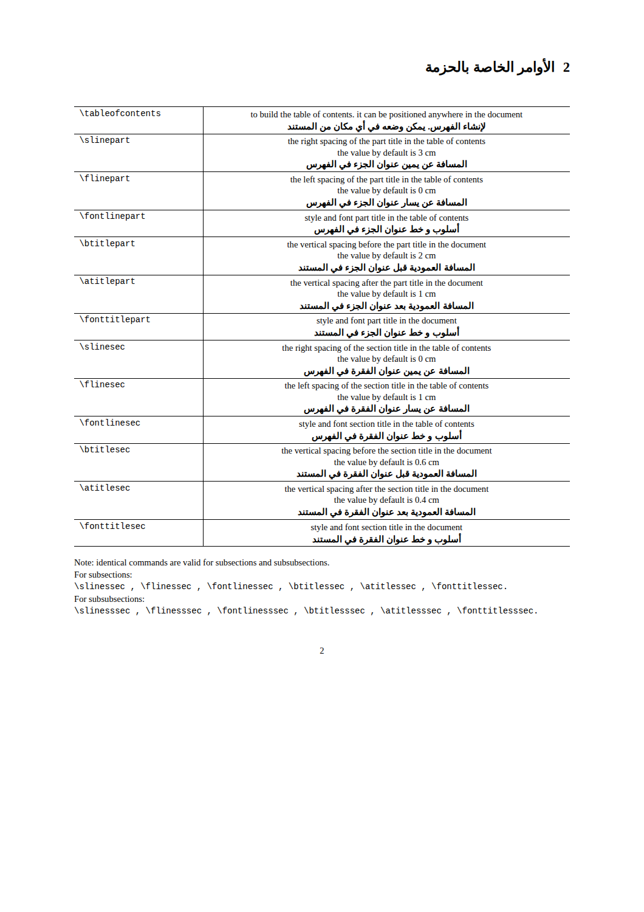2الأوامر الخاصة بالحزمة
| \tableofcontents | to build the table of contents. it can be positioned anywhere in the document لإنشاء الفهرس. يمكن وضعه في أي مكان من المستند |
| \slinepart | the right spacing of the part title in the table of contents the value by default is 3 cm المسافة عن يمين عنوان الجزء في الفهرس |
| \flinepart | the left spacing of the part title in the table of contents the value by default is 0 cm المسافة عن يسار عنوان الجزء في الفهرس |
| \fontlinepart | style and font part title in the table of contents أسلوب و خط عنوان الجزء في الفهرس |
| \btitlepart | the vertical spacing before the part title in the document the value by default is 2 cm المسافة العمودية قبل عنوان الجزء في المستند |
| \atitlepart | the vertical spacing after the part title in the document the value by default is 1 cm المسافة العمودية بعد عنوان الجزء في المستند |
| \fonttitlepart | style and font part title in the document أسلوب و خط عنوان الجزء في المستند |
| \slinesec | the right spacing of the section title in the table of contents the value by default is 0 cm المسافة عن يمين عنوان الفقرة في الفهرس |
| \flinesec | the left spacing of the section title in the table of contents the value by default is 1 cm المسافة عن يسار عنوان الفقرة في الفهرس |
| \fontlinesec | style and font section title in the table of contents أسلوب و خط عنوان الفقرة في الفهرس |
| \btitlesec | the vertical spacing before the section title in the document the value by default is 0.6 cm المسافة العمودية قبل عنوان الفقرة في المستند |
| \atitlesec | the vertical spacing after the section title in the document the value by default is 0.4 cm المسافة العمودية بعد عنوان الفقرة في المستند |
| \fonttitlesec | style and font section title in the document أسلوب و خط عنوان الفقرة في المستند |
Note: identical commands are valid for subsections and subsubsections.
For subsections:
\slinessec , \flinessec , \fontlinessec , \btitlessec , \atitlessec , \fonttitlessec.
For subsubsections:
\slinesssec , \flinesssec , \fontlinesssec , \btitlesssec , \atitlesssec , \fonttitlesssec.
2